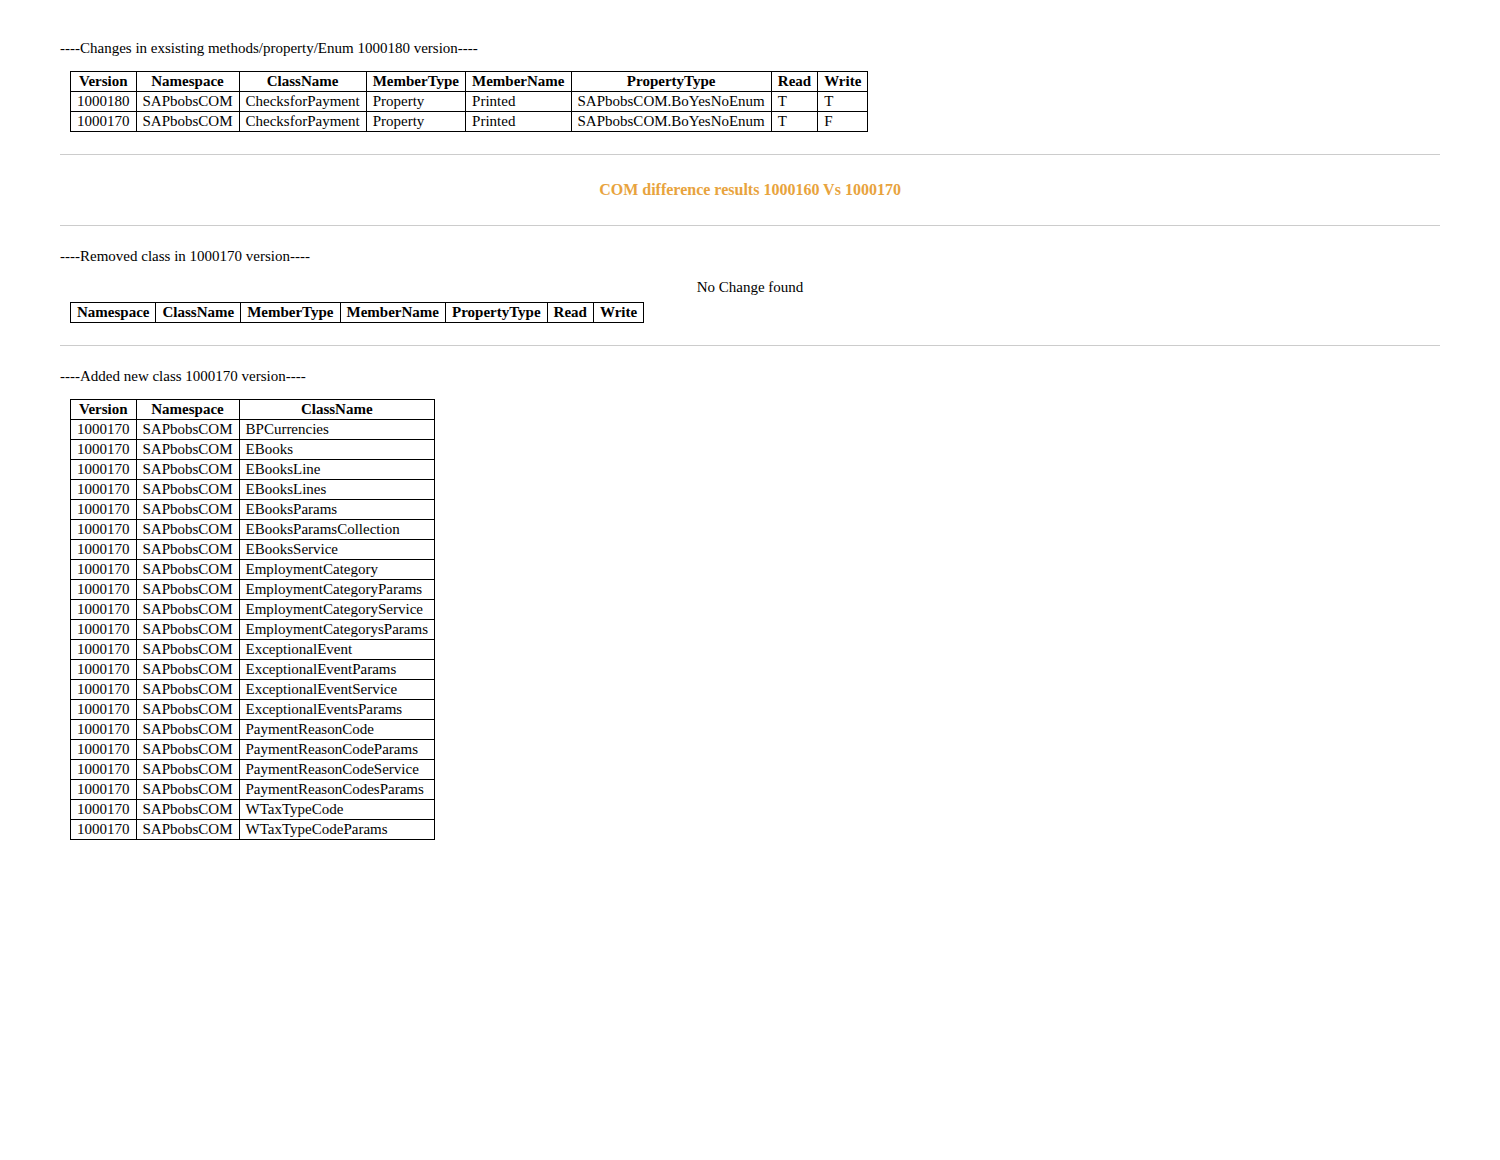----Changes in exsisting methods/property/Enum 1000180 version----
| Version | Namespace | ClassName | MemberType | MemberName | PropertyType | Read | Write |
| --- | --- | --- | --- | --- | --- | --- | --- |
| 1000180 | SAPbobsCOM | ChecksforPayment | Property | Printed | SAPbobsCOM.BoYesNoEnum | T | T |
| 1000170 | SAPbobsCOM | ChecksforPayment | Property | Printed | SAPbobsCOM.BoYesNoEnum | T | F |
COM difference results 1000160 Vs 1000170
----Removed class in 1000170 version----
No Change found
| Namespace | ClassName | MemberType | MemberName | PropertyType | Read | Write |
| --- | --- | --- | --- | --- | --- | --- |
----Added new class 1000170 version----
| Version | Namespace | ClassName |
| --- | --- | --- |
| 1000170 | SAPbobsCOM | BPCurrencies |
| 1000170 | SAPbobsCOM | EBooks |
| 1000170 | SAPbobsCOM | EBooksLine |
| 1000170 | SAPbobsCOM | EBooksLines |
| 1000170 | SAPbobsCOM | EBooksParams |
| 1000170 | SAPbobsCOM | EBooksParamsCollection |
| 1000170 | SAPbobsCOM | EBooksService |
| 1000170 | SAPbobsCOM | EmploymentCategory |
| 1000170 | SAPbobsCOM | EmploymentCategoryParams |
| 1000170 | SAPbobsCOM | EmploymentCategoryService |
| 1000170 | SAPbobsCOM | EmploymentCategorysParams |
| 1000170 | SAPbobsCOM | ExceptionalEvent |
| 1000170 | SAPbobsCOM | ExceptionalEventParams |
| 1000170 | SAPbobsCOM | ExceptionalEventService |
| 1000170 | SAPbobsCOM | ExceptionalEventsParams |
| 1000170 | SAPbobsCOM | PaymentReasonCode |
| 1000170 | SAPbobsCOM | PaymentReasonCodeParams |
| 1000170 | SAPbobsCOM | PaymentReasonCodeService |
| 1000170 | SAPbobsCOM | PaymentReasonCodesParams |
| 1000170 | SAPbobsCOM | WTaxTypeCode |
| 1000170 | SAPbobsCOM | WTaxTypeCodeParams |